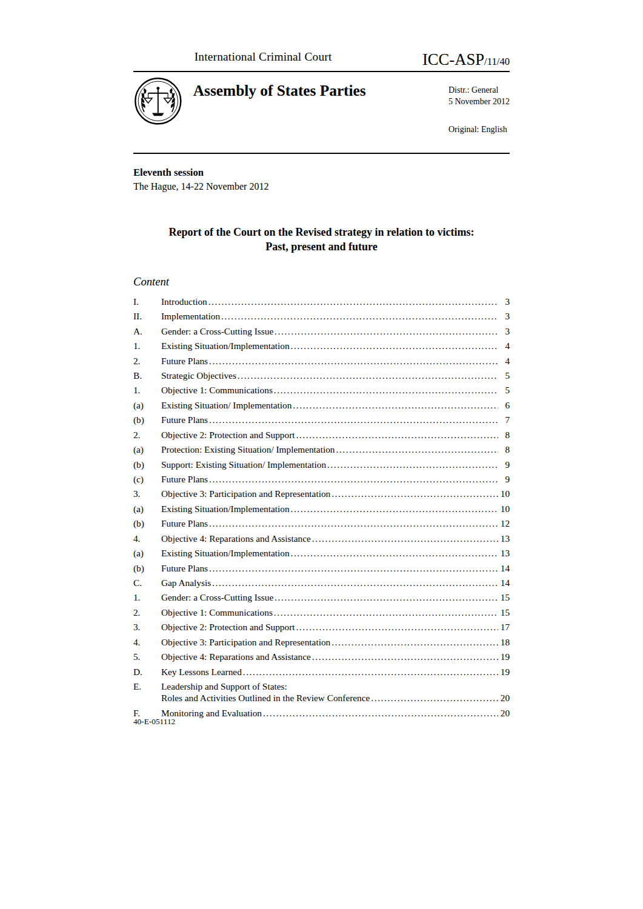International Criminal Court
ICC-ASP/11/40
Assembly of States Parties
Distr.: General
5 November 2012
Original: English
Eleventh session
The Hague, 14-22 November 2012
Report of the Court on the Revised strategy in relation to victims:
Past, present and future
Content
I. Introduction .................................................................................................................................................. 3
II. Implementation .................................................................................................................................................. 3
A. Gender: a Cross-Cutting Issue .................................................................................................................................................. 3
1. Existing Situation/Implementation .................................................................................................................................................. 4
2. Future Plans .................................................................................................................................................. 4
B. Strategic Objectives .................................................................................................................................................. 5
1. Objective 1: Communications .................................................................................................................................................. 5
(a) Existing Situation/ Implementation .................................................................................................................................................. 6
(b) Future Plans .................................................................................................................................................. 7
2. Objective 2: Protection and Support .................................................................................................................................................. 8
(a) Protection: Existing Situation/ Implementation .................................................................................................................................................. 8
(b) Support: Existing Situation/ Implementation .................................................................................................................................................. 9
(c) Future Plans .................................................................................................................................................. 9
3. Objective 3: Participation and Representation .................................................................................................................................................. 10
(a) Existing Situation/Implementation .................................................................................................................................................. 10
(b) Future Plans .................................................................................................................................................. 12
4. Objective 4: Reparations and Assistance .................................................................................................................................................. 13
(a) Existing Situation/Implementation .................................................................................................................................................. 13
(b) Future Plans .................................................................................................................................................. 14
C. Gap Analysis .................................................................................................................................................. 14
1. Gender: a Cross-Cutting Issue .................................................................................................................................................. 15
2. Objective 1: Communications .................................................................................................................................................. 15
3. Objective 2: Protection and Support .................................................................................................................................................. 17
4. Objective 3: Participation and Representation .................................................................................................................................................. 18
5. Objective 4: Reparations and Assistance .................................................................................................................................................. 19
D. Key Lessons Learned .................................................................................................................................................. 19
E. Leadership and Support of States: Roles and Activities Outlined in the Review Conference .................................................................................................................................................. 20
F. Monitoring and Evaluation .................................................................................................................................................. 20
40-E-051112